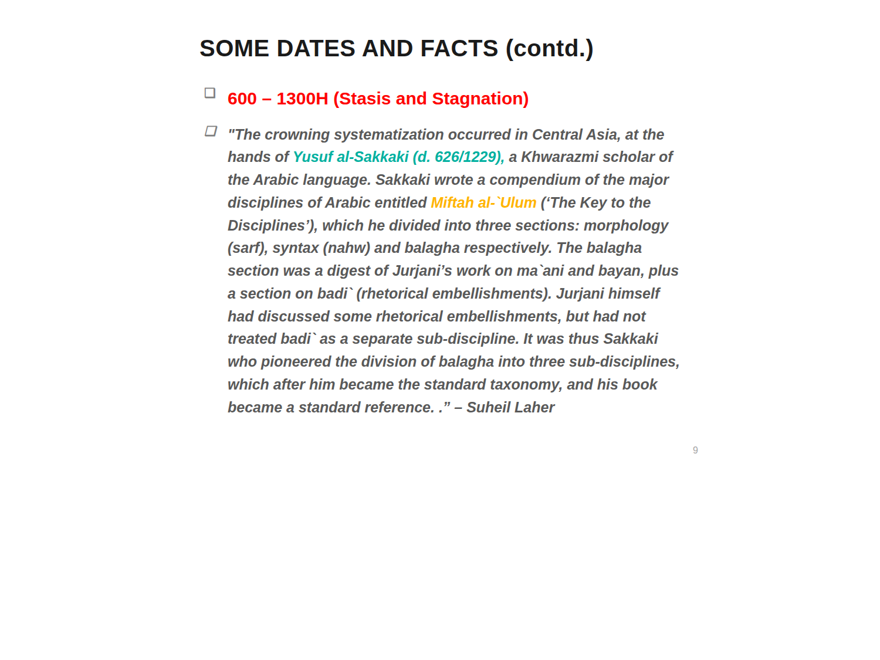SOME DATES AND FACTS (contd.)
600 – 1300H (Stasis and Stagnation)
"The crowning systematization occurred in Central Asia, at the hands of Yusuf al-Sakkaki (d. 626/1229), a Khwarazmi scholar of the Arabic language. Sakkaki wrote a compendium of the major disciplines of Arabic entitled Miftah al-`Ulum (‘The Key to the Disciplines’), which he divided into three sections: morphology (sarf), syntax (nahw) and balagha respectively. The balagha section was a digest of Jurjani’s work on ma`ani and bayan, plus a section on badi` (rhetorical embellishments). Jurjani himself had discussed some rhetorical embellishments, but had not treated badi` as a separate sub-discipline. It was thus Sakkaki who pioneered the division of balagha into three sub-disciplines, which after him became the standard taxonomy, and his book became a standard reference. .” – Suheil Laher
9